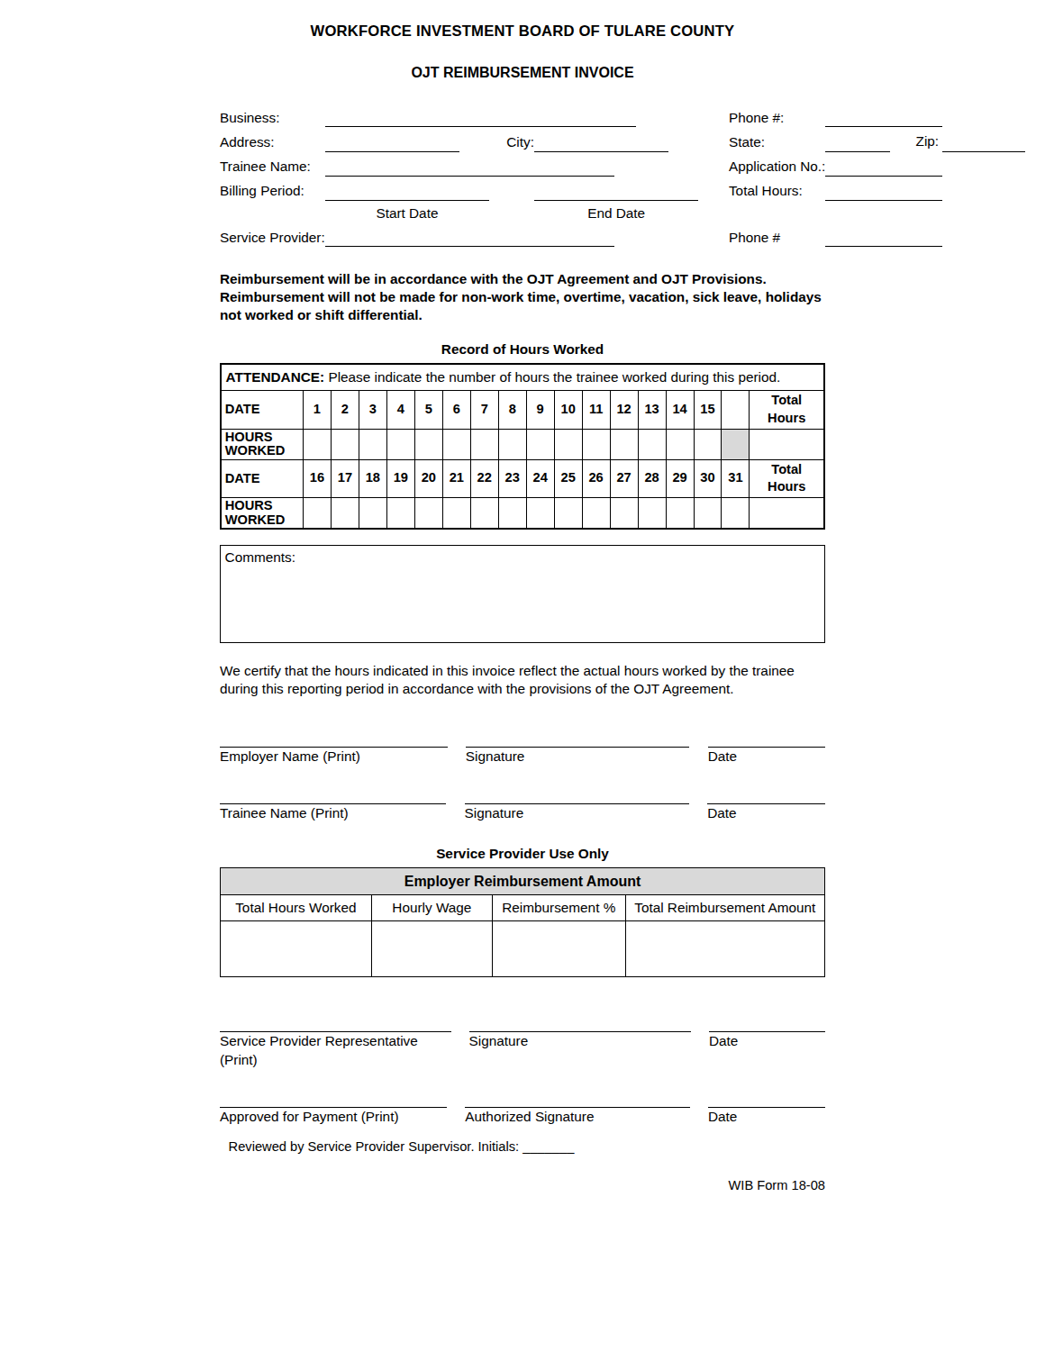WORKFORCE INVESTMENT BOARD OF TULARE COUNTY
OJT REIMBURSEMENT INVOICE
| Business: | | Phone #: | |
| Address: | | City: | | State: | Zip: |
| Trainee Name: | | Application No.: | |
| Billing Period: | | | | Total Hours: | |
| | Start Date | | End Date | | |
| Service Provider: | | Phone # | |
Reimbursement will be in accordance with the OJT Agreement and OJT Provisions. Reimbursement will not be made for non-work time, overtime, vacation, sick leave, holidays not worked or shift differential.
Record of Hours Worked
| ATTENDANCE: Please indicate the number of hours the trainee worked during this period. |
| DATE | 1 | 2 | 3 | 4 | 5 | 6 | 7 | 8 | 9 | 10 | 11 | 12 | 13 | 14 | 15 | | Total Hours |
| HOURS WORKED | | | | | | | | | | | | | | | | | |
| DATE | 16 | 17 | 18 | 19 | 20 | 21 | 22 | 23 | 24 | 25 | 26 | 27 | 28 | 29 | 30 | 31 | Total Hours |
| HOURS WORKED | | | | | | | | | | | | | | | | | |
Comments:
We certify that the hours indicated in this invoice reflect the actual hours worked by the trainee during this reporting period in accordance with the provisions of the OJT Agreement.
| Employer Name (Print) | | Signature | | Date |
| Trainee Name (Print) | | Signature | | Date |
Service Provider Use Only
| Employer Reimbursement Amount |
| --- |
| Total Hours Worked | Hourly Wage | Reimbursement % | Total Reimbursement Amount |
| Service Provider Representative (Print) | | Signature | | Date |
| Approved for Payment (Print) | | Authorized Signature | | Date |
Reviewed by Service Provider Supervisor. Initials: _______
WIB Form 18-08